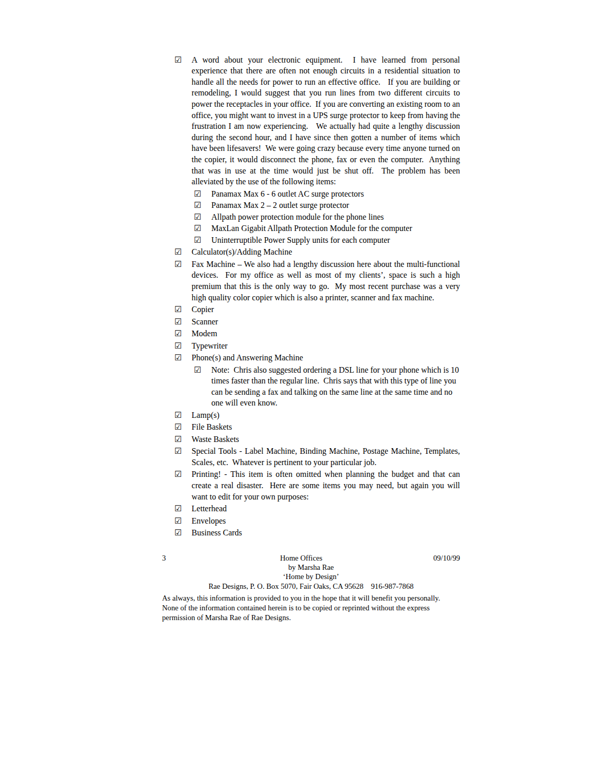A word about your electronic equipment. I have learned from personal experience that there are often not enough circuits in a residential situation to handle all the needs for power to run an effective office. If you are building or remodeling, I would suggest that you run lines from two different circuits to power the receptacles in your office. If you are converting an existing room to an office, you might want to invest in a UPS surge protector to keep from having the frustration I am now experiencing. We actually had quite a lengthy discussion during the second hour, and I have since then gotten a number of items which have been lifesavers! We were going crazy because every time anyone turned on the copier, it would disconnect the phone, fax or even the computer. Anything that was in use at the time would just be shut off. The problem has been alleviated by the use of the following items:
Panamax Max 6 - 6 outlet AC surge protectors
Panamax Max 2 – 2 outlet surge protector
Allpath power protection module for the phone lines
MaxLan Gigabit Allpath Protection Module for the computer
Uninterruptible Power Supply units for each computer
Calculator(s)/Adding Machine
Fax Machine – We also had a lengthy discussion here about the multi-functional devices. For my office as well as most of my clients’, space is such a high premium that this is the only way to go. My most recent purchase was a very high quality color copier which is also a printer, scanner and fax machine.
Copier
Scanner
Modem
Typewriter
Phone(s) and Answering Machine
Note: Chris also suggested ordering a DSL line for your phone which is 10 times faster than the regular line. Chris says that with this type of line you can be sending a fax and talking on the same line at the same time and no one will even know.
Lamp(s)
File Baskets
Waste Baskets
Special Tools - Label Machine, Binding Machine, Postage Machine, Templates, Scales, etc. Whatever is pertinent to your particular job.
Printing! - This item is often omitted when planning the budget and that can create a real disaster. Here are some items you may need, but again you will want to edit for your own purposes:
Letterhead
Envelopes
Business Cards
3
Home Offices
09/10/99
by Marsha Rae
‘Home by Design’
Rae Designs, P. O. Box 5070, Fair Oaks, CA 95628 916-987-7868
As always, this information is provided to you in the hope that it will benefit you personally. None of the information contained herein is to be copied or reprinted without the express permission of Marsha Rae of Rae Designs.